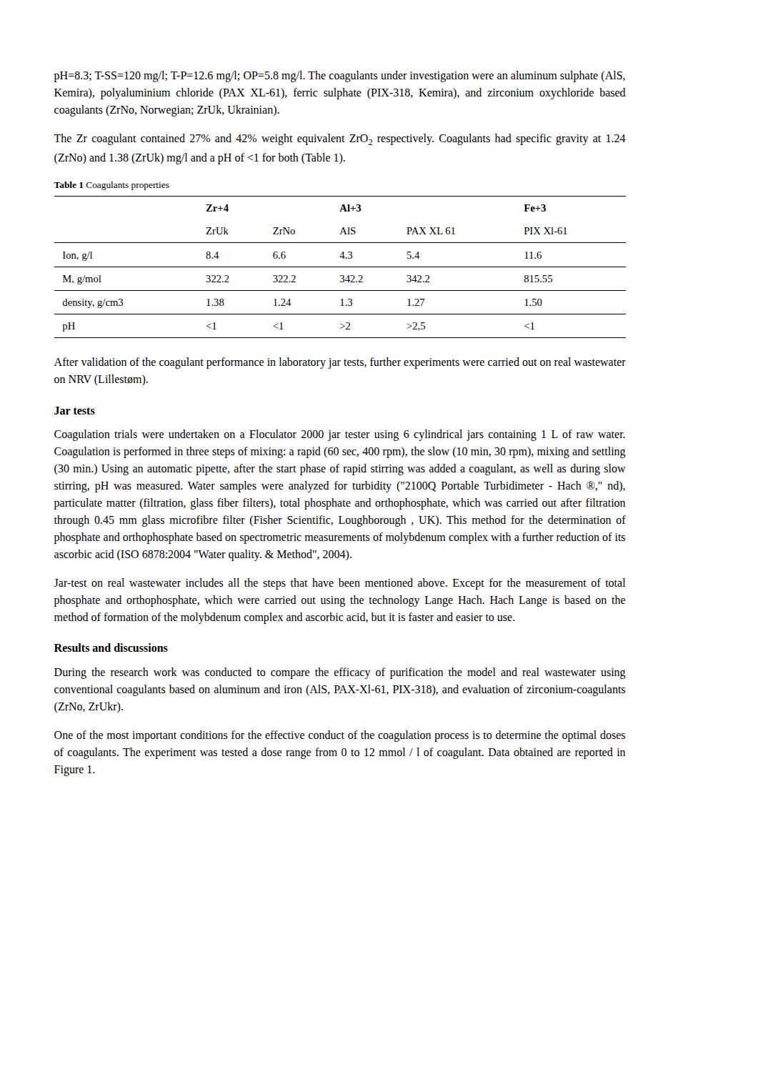pH=8.3; T-SS=120 mg/l; T-P=12.6 mg/l; OP=5.8 mg/l. The coagulants under investigation were an aluminum sulphate (AlS, Kemira), polyaluminium chloride (PAX XL-61), ferric sulphate (PIX-318, Kemira), and zirconium oxychloride based coagulants (ZrNo, Norwegian; ZrUk, Ukrainian).
The Zr coagulant contained 27% and 42% weight equivalent ZrO2 respectively. Coagulants had specific gravity at 1.24 (ZrNo) and 1.38 (ZrUk) mg/l and a pH of <1 for both (Table 1).
Table 1 Coagulants properties
| | Zr+4 | | Al+3 | | Fe+3 |
| --- | --- | --- | --- | --- | --- |
| | ZrUk | ZrNo | AlS | PAX XL 61 | PIX Xl-61 |
| Ion, g/l | 8.4 | 6.6 | 4.3 | 5.4 | 11.6 |
| M, g/mol | 322.2 | 322.2 | 342.2 | 342.2 | 815.55 |
| density, g/cm3 | 1.38 | 1.24 | 1.3 | 1.27 | 1.50 |
| pH | <1 | <1 | >2 | >2,5 | <1 |
After validation of the coagulant performance in laboratory jar tests, further experiments were carried out on real wastewater on NRV (Lillestøm).
Jar tests
Coagulation trials were undertaken on a Floculator 2000 jar tester using 6 cylindrical jars containing 1 L of raw water. Coagulation is performed in three steps of mixing: a rapid (60 sec, 400 rpm), the slow (10 min, 30 rpm), mixing and settling (30 min.) Using an automatic pipette, after the start phase of rapid stirring was added a coagulant, as well as during slow stirring, pH was measured. Water samples were analyzed for turbidity ("2100Q Portable Turbidimeter - Hach ®," nd), particulate matter (filtration, glass fiber filters), total phosphate and orthophosphate, which was carried out after filtration through 0.45 mm glass microfibre filter (Fisher Scientific, Loughborough , UK). This method for the determination of phosphate and orthophosphate based on spectrometric measurements of molybdenum complex with a further reduction of its ascorbic acid (ISO 6878:2004 "Water quality. & Method", 2004).
Jar-test on real wastewater includes all the steps that have been mentioned above. Except for the measurement of total phosphate and orthophosphate, which were carried out using the technology Lange Hach. Hach Lange is based on the method of formation of the molybdenum complex and ascorbic acid, but it is faster and easier to use.
Results and discussions
During the research work was conducted to compare the efficacy of purification the model and real wastewater using conventional coagulants based on aluminum and iron (AlS, PAX-Xl-61, PIX-318), and evaluation of zirconium-coagulants (ZrNo, ZrUkr).
One of the most important conditions for the effective conduct of the coagulation process is to determine the optimal doses of coagulants. The experiment was tested a dose range from 0 to 12 mmol / l of coagulant. Data obtained are reported in Figure 1.